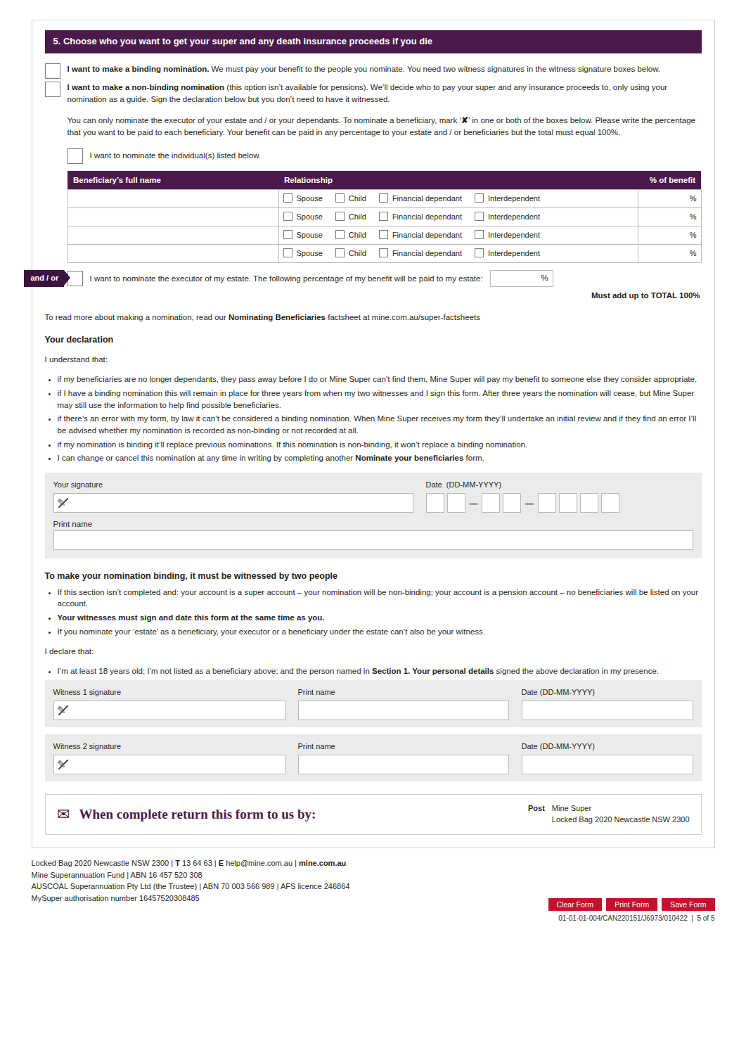5. Choose who you want to get your super and any death insurance proceeds if you die
I want to make a binding nomination. We must pay your benefit to the people you nominate. You need two witness signatures in the witness signature boxes below.
I want to make a non-binding nomination (this option isn’t available for pensions). We’ll decide who to pay your super and any insurance proceeds to, only using your nomination as a guide. Sign the declaration below but you don’t need to have it witnessed.
You can only nominate the executor of your estate and / or your dependants. To nominate a beneficiary, mark ‘✘’ in one or both of the boxes below. Please write the percentage that you want to be paid to each beneficiary. Your benefit can be paid in any percentage to your estate and / or beneficiaries but the total must equal 100%.
I want to nominate the individual(s) listed below.
| Beneficiary’s full name | Relationship | % of benefit |
| --- | --- | --- |
| | Spouse Child Financial dependant Interdependent | % |
| | Spouse Child Financial dependant Interdependent | % |
| | Spouse Child Financial dependant Interdependent | % |
| | Spouse Child Financial dependant Interdependent | % |
and / or I want to nominate the executor of my estate. The following percentage of my benefit will be paid to my estate: %
Must add up to TOTAL 100%
To read more about making a nomination, read our Nominating Beneficiaries factsheet at mine.com.au/super-factsheets
Your declaration
I understand that:
if my beneficiaries are no longer dependants, they pass away before I do or Mine Super can’t find them, Mine Super will pay my benefit to someone else they consider appropriate.
if I have a binding nomination this will remain in place for three years from when my two witnesses and I sign this form. After three years the nomination will cease, but Mine Super may still use the information to help find possible beneficiaries.
if there’s an error with my form, by law it can’t be considered a binding nomination. When Mine Super receives my form they’ll undertake an initial review and if they find an error I’ll be advised whether my nomination is recorded as non-binding or not recorded at all.
if my nomination is binding it’ll replace previous nominations. If this nomination is non-binding, it won’t replace a binding nomination.
I can change or cancel this nomination at any time in writing by completing another Nominate your beneficiaries form.
Your signature
Date (DD-MM-YYYY)
— —
Print name
To make your nomination binding, it must be witnessed by two people
If this section isn’t completed and: your account is a super account – your nomination will be non-binding; your account is a pension account – no beneficiaries will be listed on your account.
Your witnesses must sign and date this form at the same time as you.
If you nominate your ‘estate’ as a beneficiary, your executor or a beneficiary under the estate can’t also be your witness.
I declare that:
I’m at least 18 years old; I’m not listed as a beneficiary above; and the person named in Section 1. Your personal details signed the above declaration in my presence.
Witness 1 signature
Print name
Date (DD-MM-YYYY)
Witness 2 signature
Print name
Date (DD-MM-YYYY)
✉
When complete return this form to us by:
Post
Mine Super
Locked Bag 2020 Newcastle NSW 2300
Locked Bag 2020 Newcastle NSW 2300 | T 13 64 63 | E help@mine.com.au | mine.com.au
Mine Superannuation Fund | ABN 16 457 520 308
AUSCOAL Superannuation Pty Ltd (the Trustee) | ABN 70 003 566 989 | AFS licence 246864
MySuper authorisation number 16457520308485
Clear Form Print Form Save Form
01-01-01-004/CAN220151/J6973/010422 | 5 of 5